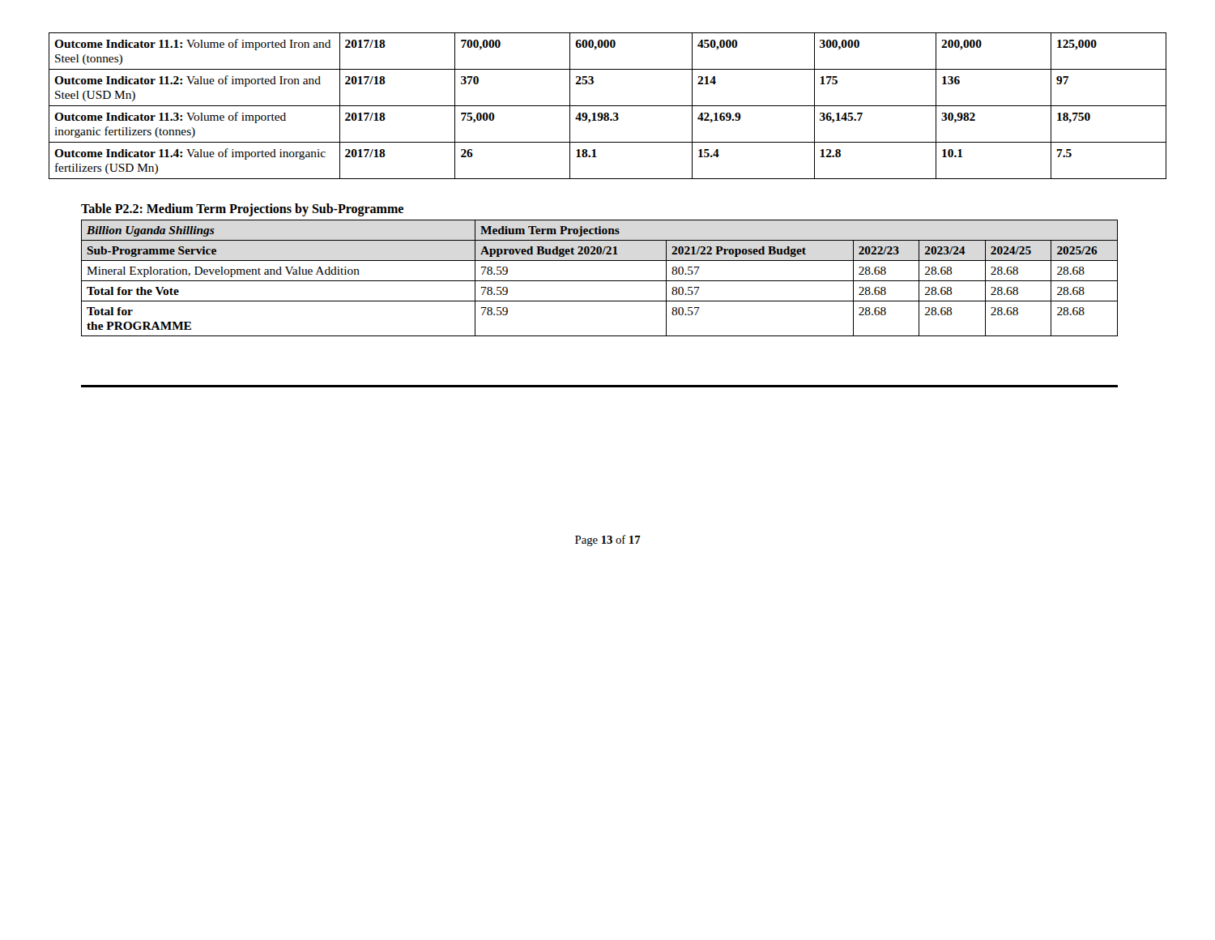| Outcome Indicator 11.1: Volume of imported Iron and Steel (tonnes) | 2017/18 | 700,000 | 600,000 | 450,000 | 300,000 | 200,000 | 125,000 |
| Outcome Indicator 11.2: Value of imported Iron and Steel (USD Mn) | 2017/18 | 370 | 253 | 214 | 175 | 136 | 97 |
| Outcome Indicator 11.3: Volume of imported inorganic fertilizers (tonnes) | 2017/18 | 75,000 | 49,198.3 | 42,169.9 | 36,145.7 | 30,982 | 18,750 |
| Outcome Indicator 11.4: Value of imported inorganic fertilizers (USD Mn) | 2017/18 | 26 | 18.1 | 15.4 | 12.8 | 10.1 | 7.5 |
Table P2.2: Medium Term Projections by Sub-Programme
| Billion Uganda Shillings | Medium Term Projections |
| Sub-Programme Service | Approved Budget 2020/21 | 2021/22 Proposed Budget | 2022/23 | 2023/24 | 2024/25 | 2025/26 |
| Mineral Exploration, Development and Value Addition | 78.59 | 80.57 | 28.68 | 28.68 | 28.68 | 28.68 |
| Total for the Vote | 78.59 | 80.57 | 28.68 | 28.68 | 28.68 | 28.68 |
| Total for the PROGRAMME | 78.59 | 80.57 | 28.68 | 28.68 | 28.68 | 28.68 |
Page 13 of 17